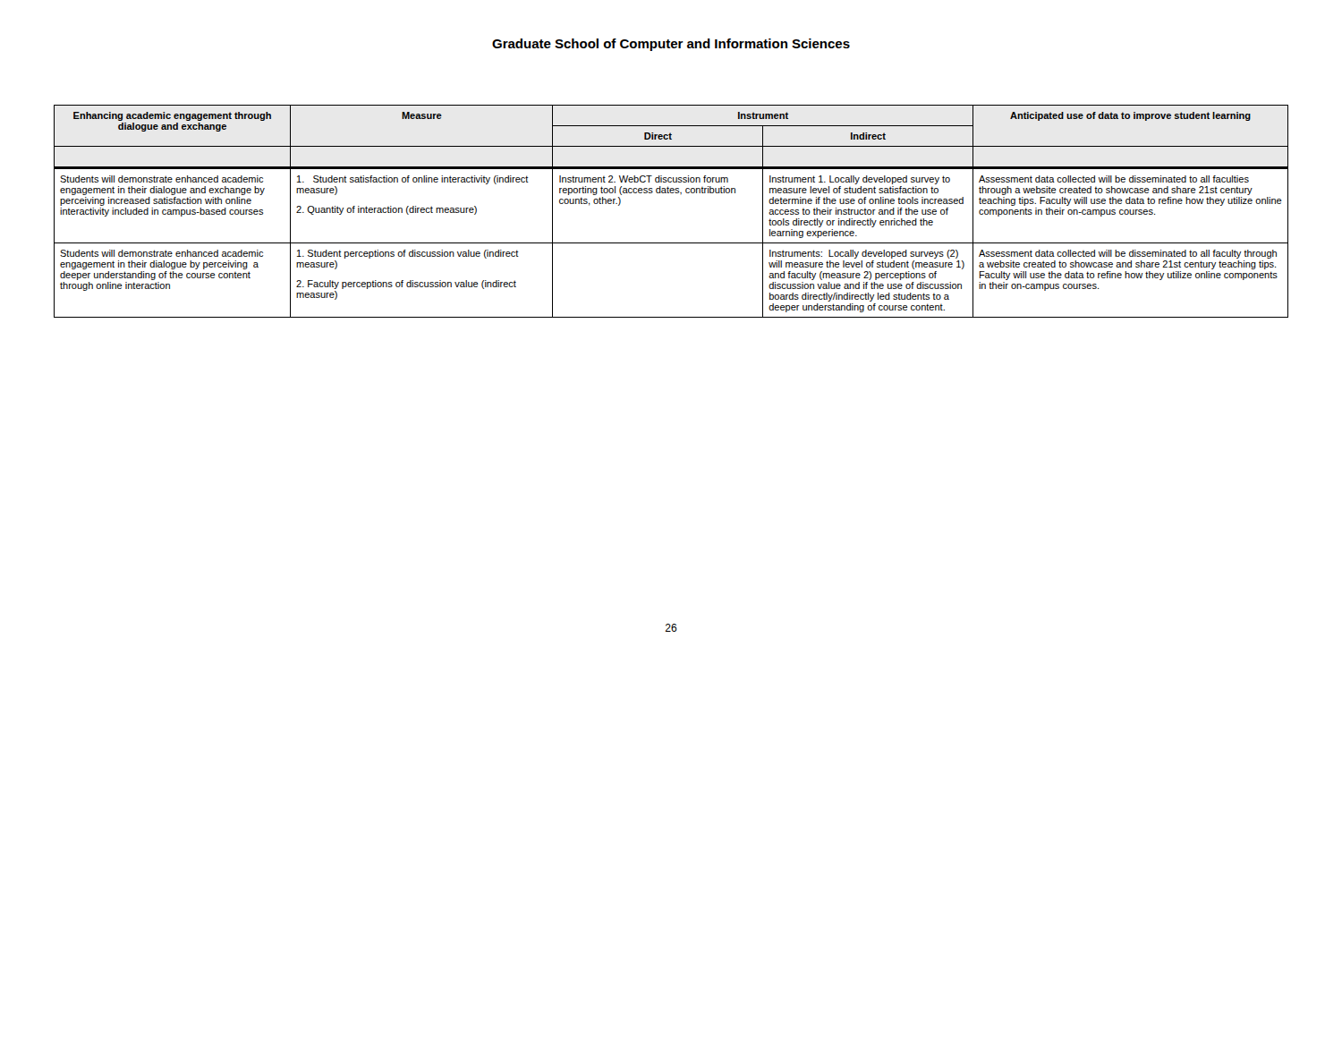Graduate School of Computer and Information Sciences
| Enhancing academic engagement through dialogue and exchange | Measure | Instrument | Anticipated use of data to improve student learning |
| --- | --- | --- | --- |
| Direct | Indirect |
| Students will demonstrate enhanced academic engagement in their dialogue and exchange by perceiving increased satisfaction with online interactivity included in campus-based courses | 1. Student satisfaction of online interactivity (indirect measure) 2. Quantity of interaction (direct measure) | Instrument 2. WebCT discussion forum reporting tool (access dates, contribution counts, other.) | Instrument 1. Locally developed survey to measure level of student satisfaction to determine if the use of online tools increased access to their instructor and if the use of tools directly or indirectly enriched the learning experience. | Assessment data collected will be disseminated to all faculties through a website created to showcase and share 21st century teaching tips. Faculty will use the data to refine how they utilize online components in their on-campus courses. |
| Students will demonstrate enhanced academic engagement in their dialogue by perceiving a deeper understanding of the course content through online interaction | 1. Student perceptions of discussion value (indirect measure) 2. Faculty perceptions of discussion value (indirect measure) | | Instruments: Locally developed surveys (2) will measure the level of student (measure 1) and faculty (measure 2) perceptions of discussion value and if the use of discussion boards directly/indirectly led students to a deeper understanding of course content. | Assessment data collected will be disseminated to all faculty through a website created to showcase and share 21st century teaching tips. Faculty will use the data to refine how they utilize online components in their on-campus courses. |
26